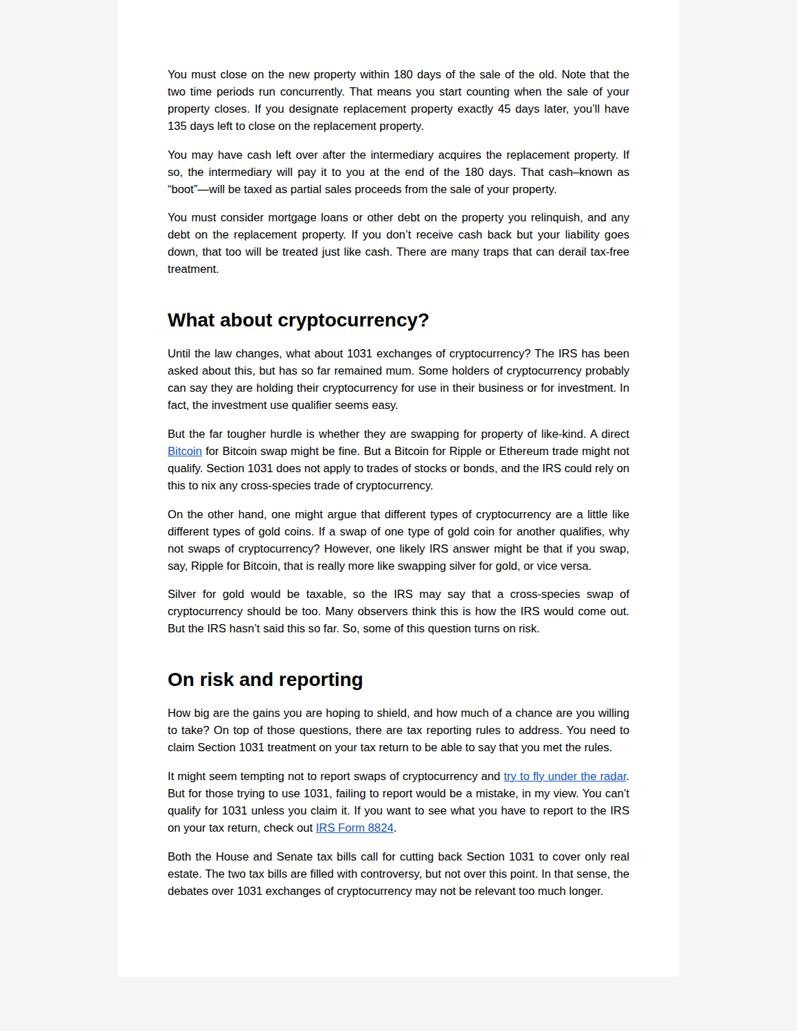You must close on the new property within 180 days of the sale of the old. Note that the two time periods run concurrently. That means you start counting when the sale of your property closes. If you designate replacement property exactly 45 days later, you’ll have 135 days left to close on the replacement property.
You may have cash left over after the intermediary acquires the replacement property. If so, the intermediary will pay it to you at the end of the 180 days. That cash–known as “boot”—will be taxed as partial sales proceeds from the sale of your property.
You must consider mortgage loans or other debt on the property you relinquish, and any debt on the replacement property. If you don’t receive cash back but your liability goes down, that too will be treated just like cash. There are many traps that can derail tax-free treatment.
What about cryptocurrency?
Until the law changes, what about 1031 exchanges of cryptocurrency? The IRS has been asked about this, but has so far remained mum. Some holders of cryptocurrency probably can say they are holding their cryptocurrency for use in their business or for investment. In fact, the investment use qualifier seems easy.
But the far tougher hurdle is whether they are swapping for property of like-kind. A direct Bitcoin for Bitcoin swap might be fine. But a Bitcoin for Ripple or Ethereum trade might not qualify. Section 1031 does not apply to trades of stocks or bonds, and the IRS could rely on this to nix any cross-species trade of cryptocurrency.
On the other hand, one might argue that different types of cryptocurrency are a little like different types of gold coins. If a swap of one type of gold coin for another qualifies, why not swaps of cryptocurrency? However, one likely IRS answer might be that if you swap, say, Ripple for Bitcoin, that is really more like swapping silver for gold, or vice versa.
Silver for gold would be taxable, so the IRS may say that a cross-species swap of cryptocurrency should be too. Many observers think this is how the IRS would come out. But the IRS hasn’t said this so far. So, some of this question turns on risk.
On risk and reporting
How big are the gains you are hoping to shield, and how much of a chance are you willing to take? On top of those questions, there are tax reporting rules to address. You need to claim Section 1031 treatment on your tax return to be able to say that you met the rules.
It might seem tempting not to report swaps of cryptocurrency and try to fly under the radar. But for those trying to use 1031, failing to report would be a mistake, in my view. You can’t qualify for 1031 unless you claim it. If you want to see what you have to report to the IRS on your tax return, check out IRS Form 8824.
Both the House and Senate tax bills call for cutting back Section 1031 to cover only real estate. The two tax bills are filled with controversy, but not over this point. In that sense, the debates over 1031 exchanges of cryptocurrency may not be relevant too much longer.